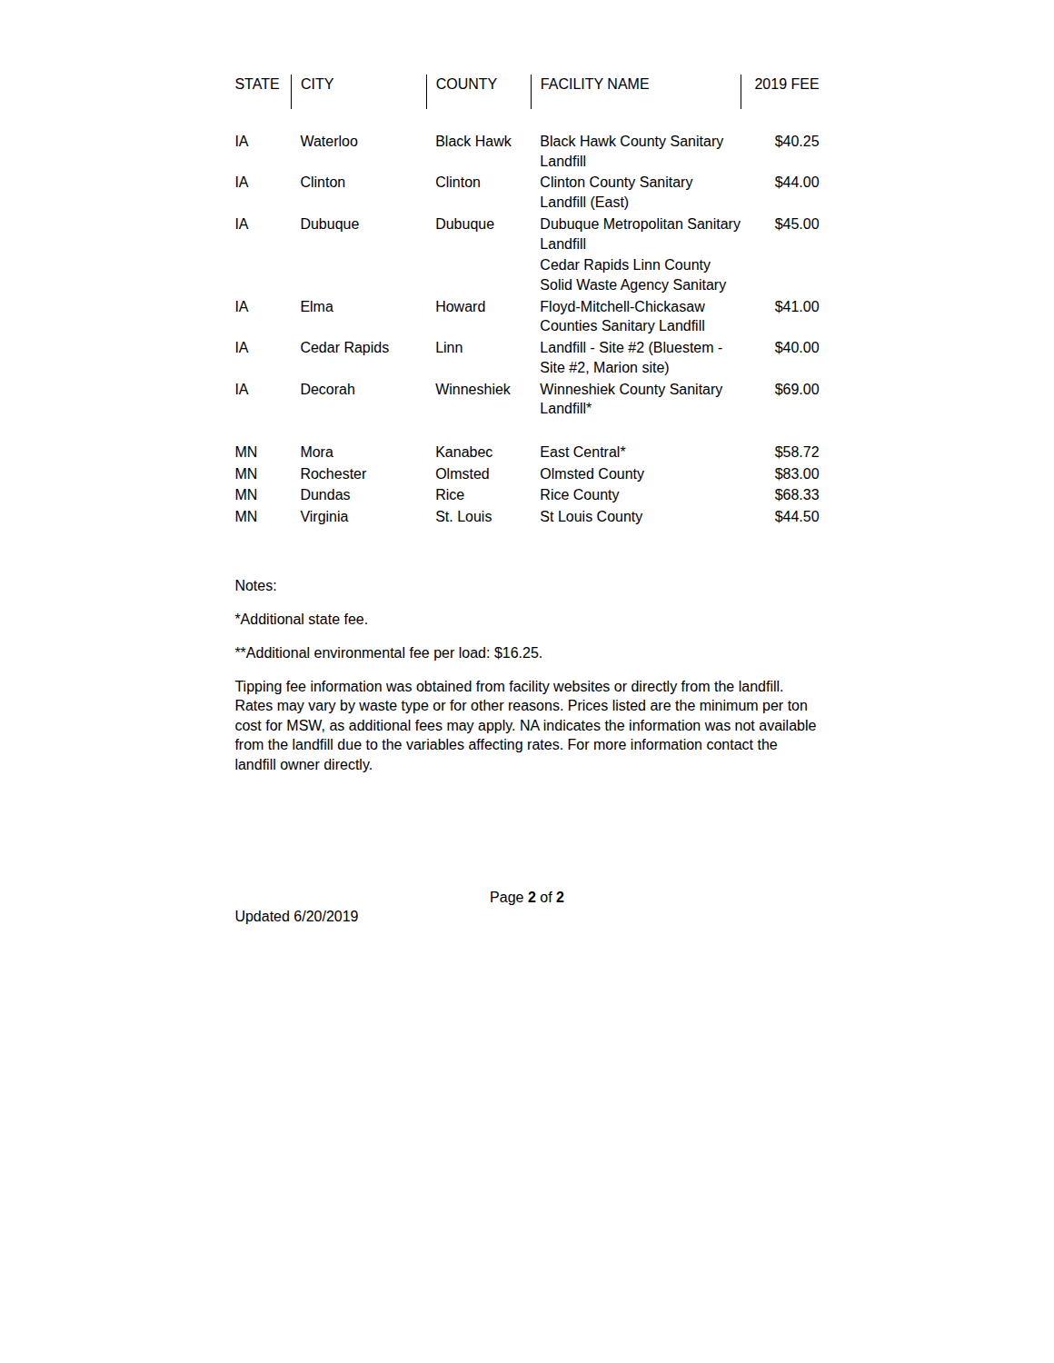| STATE | CITY | COUNTY | FACILITY NAME | 2019 FEE |
| --- | --- | --- | --- | --- |
| IA | Waterloo | Black Hawk | Black Hawk County Sanitary Landfill | $40.25 |
| IA | Clinton | Clinton | Clinton County Sanitary Landfill (East) | $44.00 |
| IA | Dubuque | Dubuque | Dubuque Metropolitan Sanitary Landfill | $45.00 |
| | | | Cedar Rapids Linn County Solid Waste Agency Sanitary | |
| IA | Elma | Howard | Floyd-Mitchell-Chickasaw Counties Sanitary Landfill | $41.00 |
| IA | Cedar Rapids | Linn | Landfill - Site #2 (Bluestem - Site #2, Marion site) | $40.00 |
| IA | Decorah | Winneshiek | Winneshiek County Sanitary Landfill* | $69.00 |
| MN | Mora | Kanabec | East Central* | $58.72 |
| MN | Rochester | Olmsted | Olmsted County | $83.00 |
| MN | Dundas | Rice | Rice County | $68.33 |
| MN | Virginia | St. Louis | St Louis County | $44.50 |
Notes:
*Additional state fee.
**Additional environmental fee per load: $16.25.
Tipping fee information was obtained from facility websites or directly from the landfill. Rates may vary by waste type or for other reasons. Prices listed are the minimum per ton cost for MSW, as additional fees may apply. NA indicates the information was not available from the landfill due to the variables affecting rates. For more information contact the landfill owner directly.
Page 2 of 2
Updated 6/20/2019